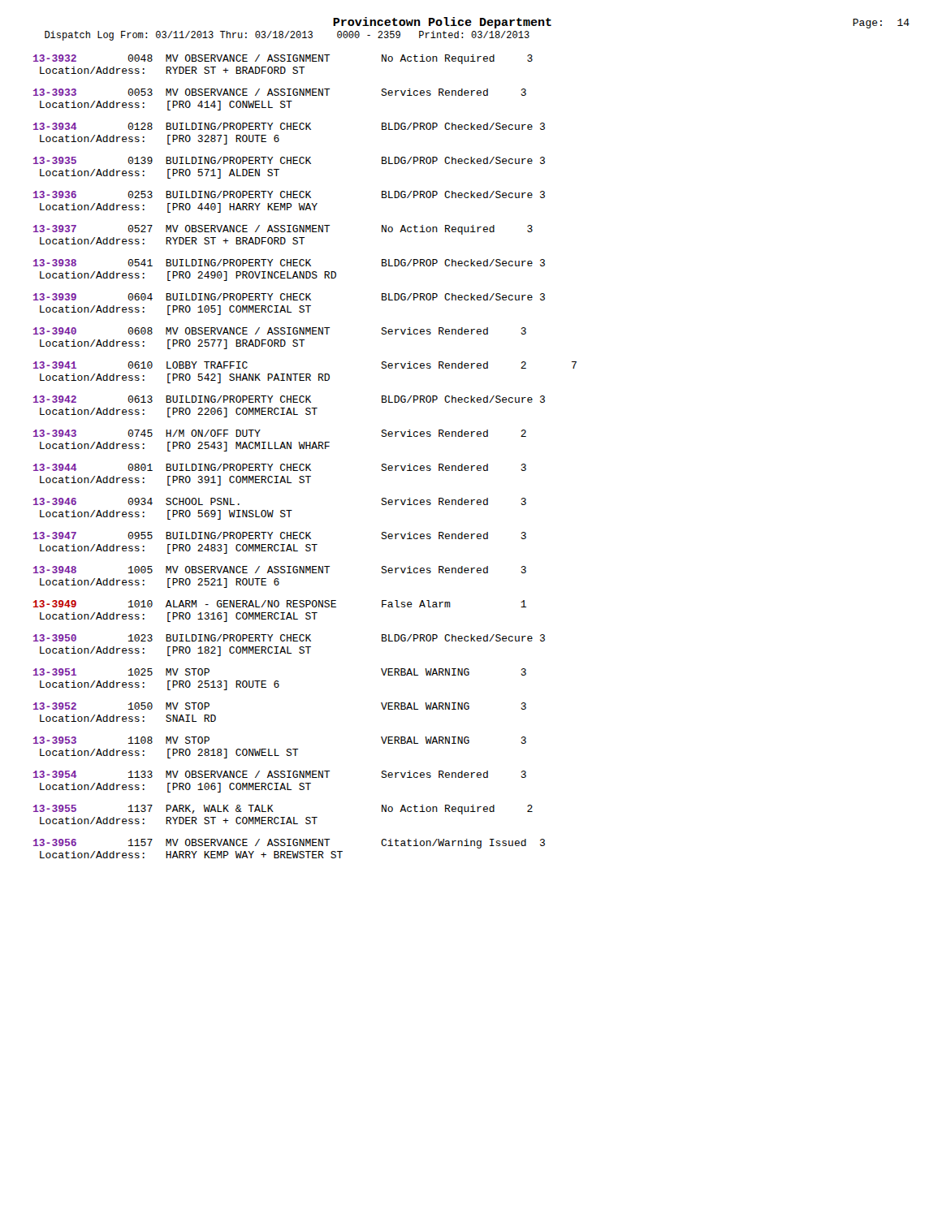Provincetown Police Department
Page: 14
Dispatch Log From: 03/11/2013 Thru: 03/18/2013 0000 - 2359 Printed: 03/18/2013
13-3932 0048 MV OBSERVANCE / ASSIGNMENT No Action Required 3
Location/Address: RYDER ST + BRADFORD ST
13-3933 0053 MV OBSERVANCE / ASSIGNMENT Services Rendered 3
Location/Address: [PRO 414] CONWELL ST
13-3934 0128 BUILDING/PROPERTY CHECK BLDG/PROP Checked/Secure 3
Location/Address: [PRO 3287] ROUTE 6
13-3935 0139 BUILDING/PROPERTY CHECK BLDG/PROP Checked/Secure 3
Location/Address: [PRO 571] ALDEN ST
13-3936 0253 BUILDING/PROPERTY CHECK BLDG/PROP Checked/Secure 3
Location/Address: [PRO 440] HARRY KEMP WAY
13-3937 0527 MV OBSERVANCE / ASSIGNMENT No Action Required 3
Location/Address: RYDER ST + BRADFORD ST
13-3938 0541 BUILDING/PROPERTY CHECK BLDG/PROP Checked/Secure 3
Location/Address: [PRO 2490] PROVINCELANDS RD
13-3939 0604 BUILDING/PROPERTY CHECK BLDG/PROP Checked/Secure 3
Location/Address: [PRO 105] COMMERCIAL ST
13-3940 0608 MV OBSERVANCE / ASSIGNMENT Services Rendered 3
Location/Address: [PRO 2577] BRADFORD ST
13-3941 0610 LOBBY TRAFFIC Services Rendered 2 7
Location/Address: [PRO 542] SHANK PAINTER RD
13-3942 0613 BUILDING/PROPERTY CHECK BLDG/PROP Checked/Secure 3
Location/Address: [PRO 2206] COMMERCIAL ST
13-3943 0745 H/M ON/OFF DUTY Services Rendered 2
Location/Address: [PRO 2543] MACMILLAN WHARF
13-3944 0801 BUILDING/PROPERTY CHECK Services Rendered 3
Location/Address: [PRO 391] COMMERCIAL ST
13-3946 0934 SCHOOL PSNL. Services Rendered 3
Location/Address: [PRO 569] WINSLOW ST
13-3947 0955 BUILDING/PROPERTY CHECK Services Rendered 3
Location/Address: [PRO 2483] COMMERCIAL ST
13-3948 1005 MV OBSERVANCE / ASSIGNMENT Services Rendered 3
Location/Address: [PRO 2521] ROUTE 6
13-3949 1010 ALARM - GENERAL/NO RESPONSE False Alarm 1
Location/Address: [PRO 1316] COMMERCIAL ST
13-3950 1023 BUILDING/PROPERTY CHECK BLDG/PROP Checked/Secure 3
Location/Address: [PRO 182] COMMERCIAL ST
13-3951 1025 MV STOP VERBAL WARNING 3
Location/Address: [PRO 2513] ROUTE 6
13-3952 1050 MV STOP VERBAL WARNING 3
Location/Address: SNAIL RD
13-3953 1108 MV STOP VERBAL WARNING 3
Location/Address: [PRO 2818] CONWELL ST
13-3954 1133 MV OBSERVANCE / ASSIGNMENT Services Rendered 3
Location/Address: [PRO 106] COMMERCIAL ST
13-3955 1137 PARK, WALK & TALK No Action Required 2
Location/Address: RYDER ST + COMMERCIAL ST
13-3956 1157 MV OBSERVANCE / ASSIGNMENT Citation/Warning Issued 3
Location/Address: HARRY KEMP WAY + BREWSTER ST